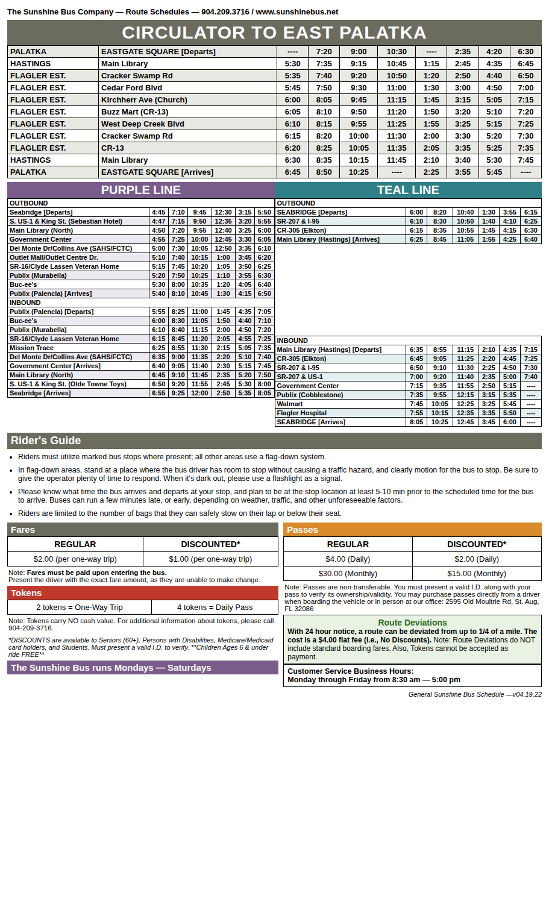The Sunshine Bus Company — Route Schedules — 904.209.3716 / www.sunshinebus.net
CIRCULATOR TO EAST PALATKA
| PALATKA | EASTGATE SQUARE [Departs] | ---- | 7:20 | 9:00 | 10:30 | ---- | 2:35 | 4:20 | 6:30 |
| HASTINGS | Main Library | 5:30 | 7:35 | 9:15 | 10:45 | 1:15 | 2:45 | 4:35 | 6:45 |
| FLAGLER EST. | Cracker Swamp Rd | 5:35 | 7:40 | 9:20 | 10:50 | 1:20 | 2:50 | 4:40 | 6:50 |
| FLAGLER EST. | Cedar Ford Blvd | 5:45 | 7:50 | 9:30 | 11:00 | 1:30 | 3:00 | 4:50 | 7:00 |
| FLAGLER EST. | Kirchherr Ave (Church) | 6:00 | 8:05 | 9:45 | 11:15 | 1:45 | 3:15 | 5:05 | 7:15 |
| FLAGLER EST. | Buzz Mart (CR-13) | 6:05 | 8:10 | 9:50 | 11:20 | 1:50 | 3:20 | 5:10 | 7:20 |
| FLAGLER EST. | West Deep Creek Blvd | 6:10 | 8:15 | 9:55 | 11:25 | 1:55 | 3:25 | 5:15 | 7:25 |
| FLAGLER EST. | Cracker Swamp Rd | 6:15 | 8:20 | 10:00 | 11:30 | 2:00 | 3:30 | 5:20 | 7:30 |
| FLAGLER EST. | CR-13 | 6:20 | 8:25 | 10:05 | 11:35 | 2:05 | 3:35 | 5:25 | 7:35 |
| HASTINGS | Main Library | 6:30 | 8:35 | 10:15 | 11:45 | 2:10 | 3:40 | 5:30 | 7:45 |
| PALATKA | EASTGATE SQUARE [Arrives] | 6:45 | 8:50 | 10:25 | ---- | 2:25 | 3:55 | 5:45 | ---- |
PURPLE LINE
| OUTBOUND |
| Seabridge [Departs] | 4:45 | 7:10 | 9:45 | 12:30 | 3:15 | 5:50 |
| S. US-1 & King St. (Sebastian Hotel) | 4:47 | 7:15 | 9:50 | 12:35 | 3:20 | 5:55 |
| Main Library (North) | 4:50 | 7:20 | 9:55 | 12:40 | 3:25 | 6:00 |
| Government Center | 4:55 | 7:25 | 10:00 | 12:45 | 3:30 | 6:05 |
| Del Monte Dr/Collins Ave (SAHS/FCTC) | 5:00 | 7:30 | 10:05 | 12:50 | 3:35 | 6:10 |
| Outlet Mall/Outlet Centre Dr. | 5:10 | 7:40 | 10:15 | 1:00 | 3:45 | 6:20 |
| SR-16/Clyde Lassen Veteran Home | 5:15 | 7:45 | 10:20 | 1:05 | 3:50 | 6:25 |
| Publix (Murabella) | 5:20 | 7:50 | 10:25 | 1:10 | 3:55 | 6:30 |
| Buc-ee's | 5:30 | 8:00 | 10:35 | 1:20 | 4:05 | 6:40 |
| Publix (Palencia) [Arrives] | 5:40 | 8:10 | 10:45 | 1:30 | 4:15 | 6:50 |
| INBOUND |
| Publix (Palencia) [Departs] | 5:55 | 8:25 | 11:00 | 1:45 | 4:35 | 7:05 |
| Buc-ee's | 6:00 | 8:30 | 11:05 | 1:50 | 4:40 | 7:10 |
| Publix (Murabella) | 6:10 | 8:40 | 11:15 | 2:00 | 4:50 | 7:20 |
| SR-16/Clyde Lassen Veteran Home | 6:15 | 8:45 | 11:20 | 2:05 | 4:55 | 7:25 |
| Mission Trace | 6:25 | 8:55 | 11:30 | 2:15 | 5:05 | 7:35 |
| Del Monte Dr/Collins Ave (SAHS/FCTC) | 6:35 | 9:00 | 11:35 | 2:20 | 5:10 | 7:40 |
| Government Center [Arrives] | 6:40 | 9:05 | 11:40 | 2:30 | 5:15 | 7:45 |
| Main Library (North) | 6:45 | 9:10 | 11:45 | 2:35 | 5:20 | 7:50 |
| S. US-1 & King St. (Olde Towne Toys) | 6:50 | 9:20 | 11:55 | 2:45 | 5:30 | 8:00 |
| Seabridge [Arrives] | 6:55 | 9:25 | 12:00 | 2:50 | 5:35 | 8:05 |
TEAL LINE
| OUTBOUND |
| SEABRIDGE [Departs] | 6:00 | 8:20 | 10:40 | 1:30 | 3:55 | 6:15 |
| SR-207 & I-95 | 6:10 | 8:30 | 10:50 | 1:40 | 4:10 | 6:25 |
| CR-305 (Elkton) | 6:15 | 8:35 | 10:55 | 1:45 | 4:15 | 6:30 |
| Main Library (Hastings) [Arrives] | 6:25 | 8:45 | 11:05 | 1:55 | 4:25 | 6:40 |
| INBOUND |
| Main Library (Hastings) [Departs] | 6:35 | 8:55 | 11:15 | 2:10 | 4:35 | 7:15 |
| CR-305 (Elkton) | 6:45 | 9:05 | 11:25 | 2:20 | 4:45 | 7:25 |
| SR-207 & I-95 | 6:50 | 9:10 | 11:30 | 2:25 | 4:50 | 7:30 |
| SR-207 & US-1 | 7:00 | 9:20 | 11:40 | 2:35 | 5:00 | 7:40 |
| Government Center | 7:15 | 9:35 | 11:55 | 2:50 | 5:15 | ---- |
| Publix (Cobblestone) | 7:35 | 9:55 | 12:15 | 3:15 | 5:35 | ---- |
| Walmart | 7:45 | 10:05 | 12:25 | 3:25 | 5:45 | ---- |
| Flagler Hospital | 7:55 | 10:15 | 12:35 | 3:35 | 5:50 | ---- |
| SEABRIDGE [Arrives] | 8:05 | 10:25 | 12:45 | 3:45 | 6:00 | ---- |
Rider's Guide
Riders must utilize marked bus stops where present; all other areas use a flag-down system.
In flag-down areas, stand at a place where the bus driver has room to stop without causing a traffic hazard, and clearly motion for the bus to stop. Be sure to give the operator plenty of time to respond. When it's dark out, please use a flashlight as a signal.
Please know what time the bus arrives and departs at your stop, and plan to be at the stop location at least 5-10 min prior to the scheduled time for the bus to arrive. Buses can run a few minutes late, or early, depending on weather, traffic, and other unforeseeable factors.
Riders are limited to the number of bags that they can safely stow on their lap or below their seat.
Fares
| REGULAR | DISCOUNTED* |
| $2.00 (per one-way trip) | $1.00 (per one-way trip) |
Note: Fares must be paid upon entering the bus.
Present the driver with the exact fare amount, as they are unable to make change.
Tokens
| 2 tokens = One-Way Trip | 4 tokens = Daily Pass |
Note: Tokens carry NO cash value. For additional information about tokens, please call 904-209-3716.
*DISCOUNTS are available to Seniors (60+), Persons with Disabilities, Medicare/Medicaid card holders, and Students. Must present a valid I.D. to verify. **Children Ages 6 & under ride FREE**
The Sunshine Bus runs Mondays — Saturdays
Passes
| REGULAR | DISCOUNTED* |
| $4.00 (Daily) | $2.00 (Daily) |
| $30.00 (Monthly) | $15.00 (Monthly) |
Note: Passes are non-transferable. You must present a valid I.D. along with your pass to verify its ownership/validity. You may purchase passes directly from a driver when boarding the vehicle or in person at our office: 2595 Old Moultrie Rd, St. Aug, FL 32086
Route Deviations
With 24 hour notice, a route can be deviated from up to 1/4 of a mile. The cost is a $4.00 flat fee (i.e., No Discounts). Note: Route Deviations do NOT include standard boarding fares. Also, Tokens cannot be accepted as payment.
Customer Service Business Hours:
Monday through Friday from 8:30 am — 5:00 pm
General Sunshine Bus Schedule —v04.19.22